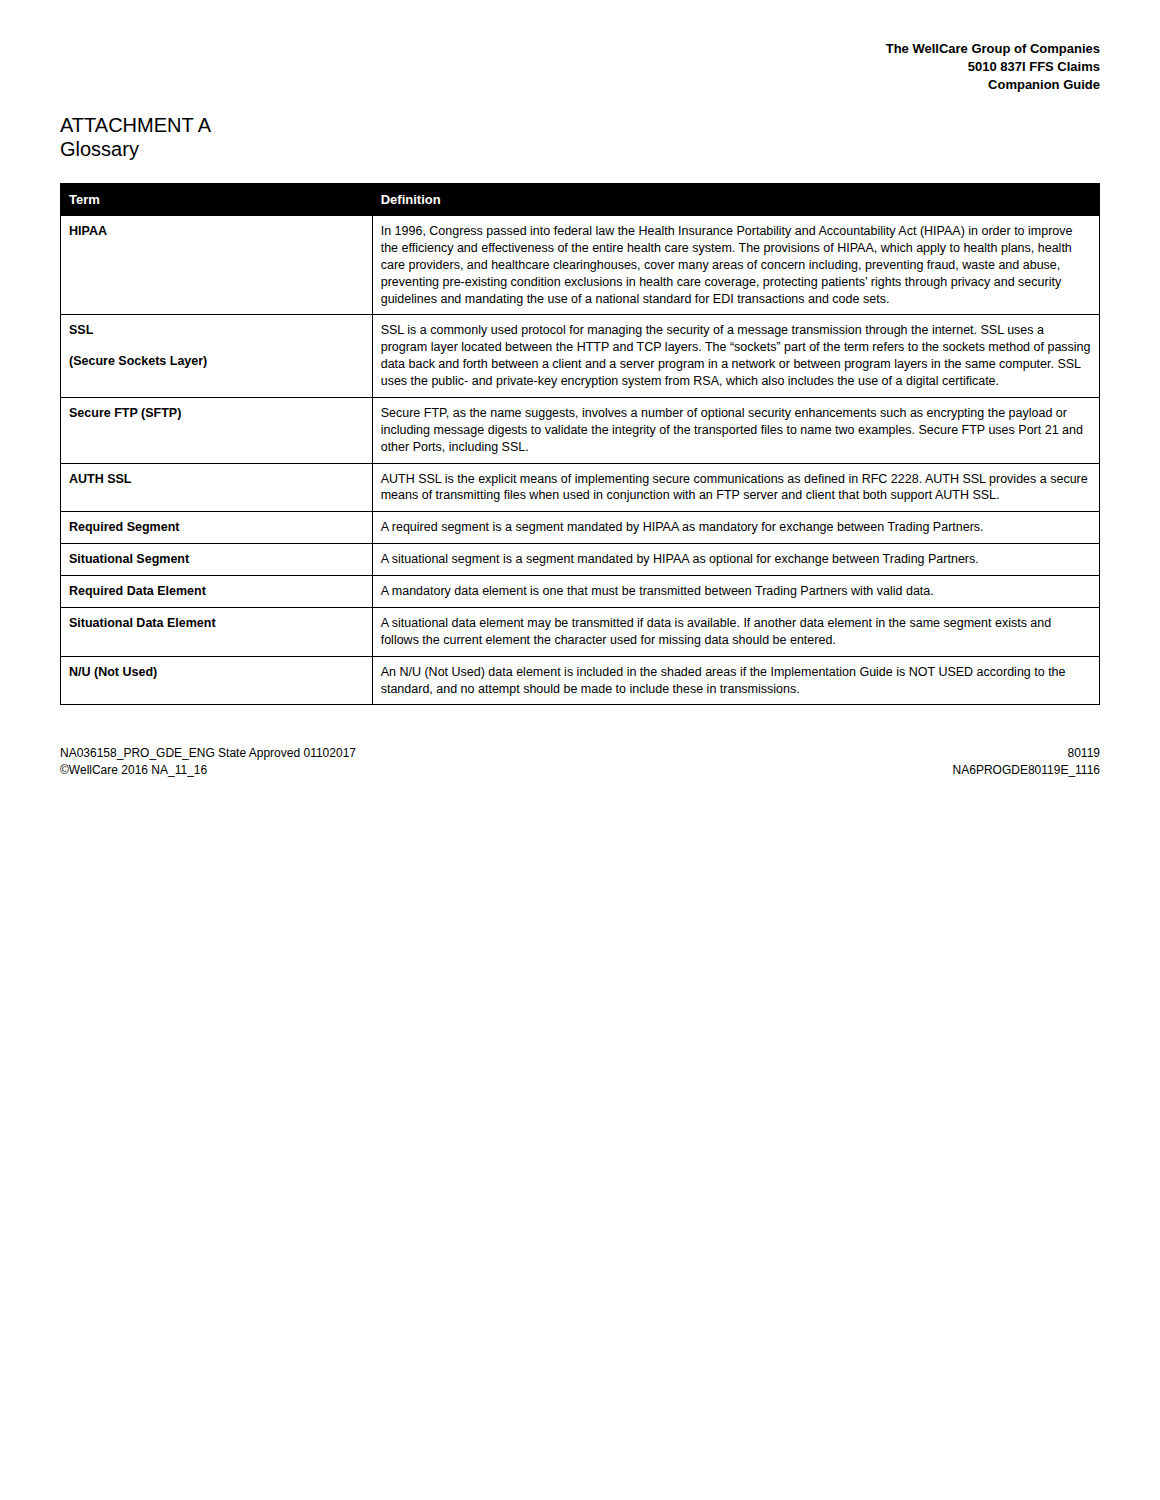The WellCare Group of Companies
5010 837I FFS Claims
Companion Guide
ATTACHMENT A
Glossary
| Term | Definition |
| --- | --- |
| HIPAA | In 1996, Congress passed into federal law the Health Insurance Portability and Accountability Act (HIPAA) in order to improve the efficiency and effectiveness of the entire health care system. The provisions of HIPAA, which apply to health plans, health care providers, and healthcare clearinghouses, cover many areas of concern including, preventing fraud, waste and abuse, preventing pre-existing condition exclusions in health care coverage, protecting patients’ rights through privacy and security guidelines and mandating the use of a national standard for EDI transactions and code sets. |
| SSL (Secure Sockets Layer) | SSL is a commonly used protocol for managing the security of a message transmission through the internet. SSL uses a program layer located between the HTTP and TCP layers. The “sockets” part of the term refers to the sockets method of passing data back and forth between a client and a server program in a network or between program layers in the same computer. SSL uses the public- and private-key encryption system from RSA, which also includes the use of a digital certificate. |
| Secure FTP (SFTP) | Secure FTP, as the name suggests, involves a number of optional security enhancements such as encrypting the payload or including message digests to validate the integrity of the transported files to name two examples. Secure FTP uses Port 21 and other Ports, including SSL. |
| AUTH SSL | AUTH SSL is the explicit means of implementing secure communications as defined in RFC 2228. AUTH SSL provides a secure means of transmitting files when used in conjunction with an FTP server and client that both support AUTH SSL. |
| Required Segment | A required segment is a segment mandated by HIPAA as mandatory for exchange between Trading Partners. |
| Situational Segment | A situational segment is a segment mandated by HIPAA as optional for exchange between Trading Partners. |
| Required Data Element | A mandatory data element is one that must be transmitted between Trading Partners with valid data. |
| Situational Data Element | A situational data element may be transmitted if data is available. If another data element in the same segment exists and follows the current element the character used for missing data should be entered. |
| N/U (Not Used) | An N/U (Not Used) data element is included in the shaded areas if the Implementation Guide is NOT USED according to the standard, and no attempt should be made to include these in transmissions. |
NA036158_PRO_GDE_ENG State Approved 01102017 ©WellCare 2016 NA_11_16
80119 NA6PROGDE80119E_1116